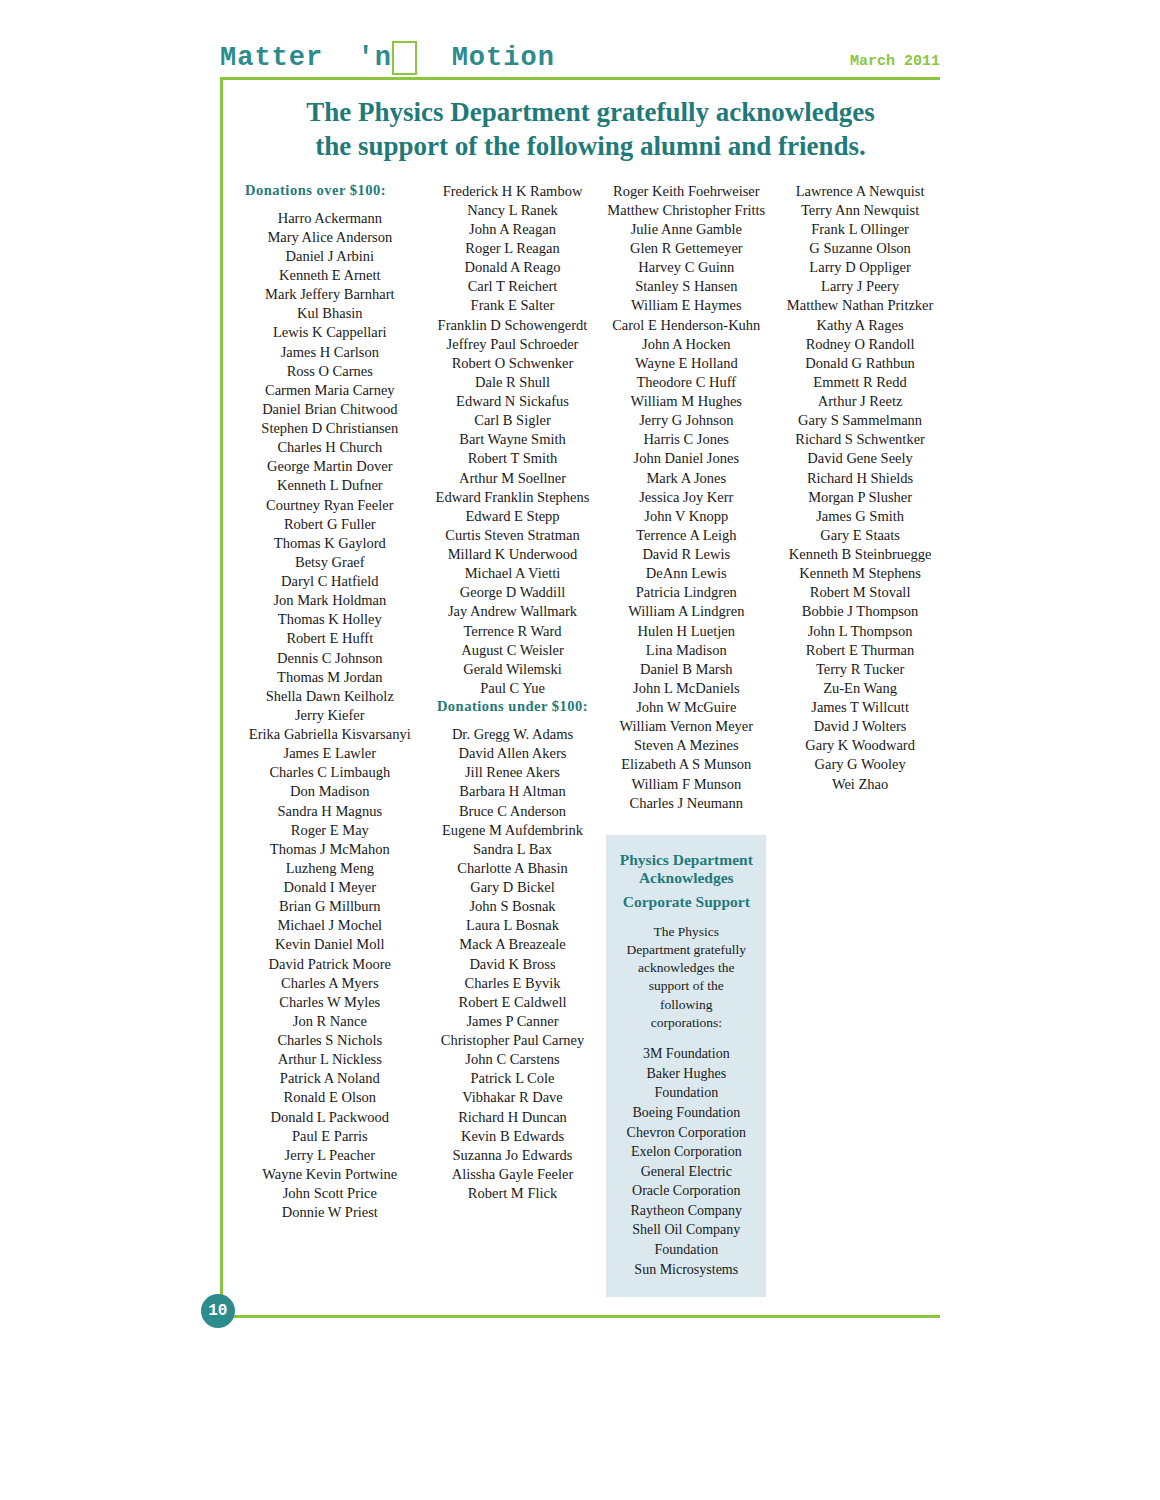Matter 'n Motion
March 2011
The Physics Department gratefully acknowledges
the support of the following alumni and friends.
Donations over $100:
Harro Ackermann
Mary Alice Anderson
Daniel J Arbini
Kenneth E Arnett
Mark Jeffery Barnhart
Kul Bhasin
Lewis K Cappellari
James H Carlson
Ross O Carnes
Carmen Maria Carney
Daniel Brian Chitwood
Stephen D Christiansen
Charles H Church
George Martin Dover
Kenneth L Dufner
Courtney Ryan Feeler
Robert G Fuller
Thomas K Gaylord
Betsy Graef
Daryl C Hatfield
Jon Mark Holdman
Thomas K Holley
Robert E Hufft
Dennis C Johnson
Thomas M Jordan
Shella Dawn Keilholz
Jerry Kiefer
Erika Gabriella Kisvarsanyi
James E Lawler
Charles C Limbaugh
Don Madison
Sandra H Magnus
Roger E May
Thomas J McMahon
Luzheng Meng
Donald I Meyer
Brian G Millburn
Michael J Mochel
Kevin Daniel Moll
David Patrick Moore
Charles A Myers
Charles W Myles
Jon R Nance
Charles S Nichols
Arthur L Nickless
Patrick A Noland
Ronald E Olson
Donald L Packwood
Paul E Parris
Jerry L Peacher
Wayne Kevin Portwine
John Scott Price
Donnie W Priest
Frederick H K Rambow
Nancy L Ranek
John A Reagan
Roger L Reagan
Donald A Reago
Carl T Reichert
Frank E Salter
Franklin D Schowengerdt
Jeffrey Paul Schroeder
Robert O Schwenker
Dale R Shull
Edward N Sickafus
Carl B Sigler
Bart Wayne Smith
Robert T Smith
Arthur M Soellner
Edward Franklin Stephens
Edward E Stepp
Curtis Steven Stratman
Millard K Underwood
Michael A Vietti
George D Waddill
Jay Andrew Wallmark
Terrence R Ward
August C Weisler
Gerald Wilemski
Paul C Yue
Donations under $100:
Dr. Gregg W. Adams
David Allen Akers
Jill Renee Akers
Barbara H Altman
Bruce C Anderson
Eugene M Aufdembrink
Sandra L Bax
Charlotte A Bhasin
Gary D Bickel
John S Bosnak
Laura L Bosnak
Mack A Breazeale
David K Bross
Charles E Byvik
Robert E Caldwell
James P Canner
Christopher Paul Carney
John C Carstens
Patrick L Cole
Vibhakar R Dave
Richard H Duncan
Kevin B Edwards
Suzanna Jo Edwards
Alissha Gayle Feeler
Robert M Flick
Roger Keith Foehrweiser
Matthew Christopher Fritts
Julie Anne Gamble
Glen R Gettemeyer
Harvey C Guinn
Stanley S Hansen
William E Haymes
Carol E Henderson-Kuhn
John A Hocken
Wayne E Holland
Theodore C Huff
William M Hughes
Jerry G Johnson
Harris C Jones
John Daniel Jones
Mark A Jones
Jessica Joy Kerr
John V Knopp
Terrence A Leigh
David R Lewis
DeAnn Lewis
Patricia Lindgren
William A Lindgren
Hulen H Luetjen
Lina Madison
Daniel B Marsh
John L McDaniels
John W McGuire
William Vernon Meyer
Steven A Mezines
Elizabeth A S Munson
William F Munson
Charles J Neumann
Physics Department Acknowledges
Corporate Support
The Physics Department gratefully acknowledges the support of the following corporations:
3M Foundation
Baker Hughes Foundation
Boeing Foundation
Chevron Corporation
Exelon Corporation
General Electric
Oracle Corporation
Raytheon Company
Shell Oil Company Foundation
Sun Microsystems
Lawrence A Newquist
Terry Ann Newquist
Frank L Ollinger
G Suzanne Olson
Larry D Oppliger
Larry J Peery
Matthew Nathan Pritzker
Kathy A Rages
Rodney O Randoll
Donald G Rathbun
Emmett R Redd
Arthur J Reetz
Gary S Sammelmann
Richard S Schwentker
David Gene Seely
Richard H Shields
Morgan P Slusher
James G Smith
Gary E Staats
Kenneth B Steinbruegge
Kenneth M Stephens
Robert M Stovall
Bobbie J Thompson
John L Thompson
Robert E Thurman
Terry R Tucker
Zu-En Wang
James T Willcutt
David J Wolters
Gary K Woodward
Gary G Wooley
Wei Zhao
10